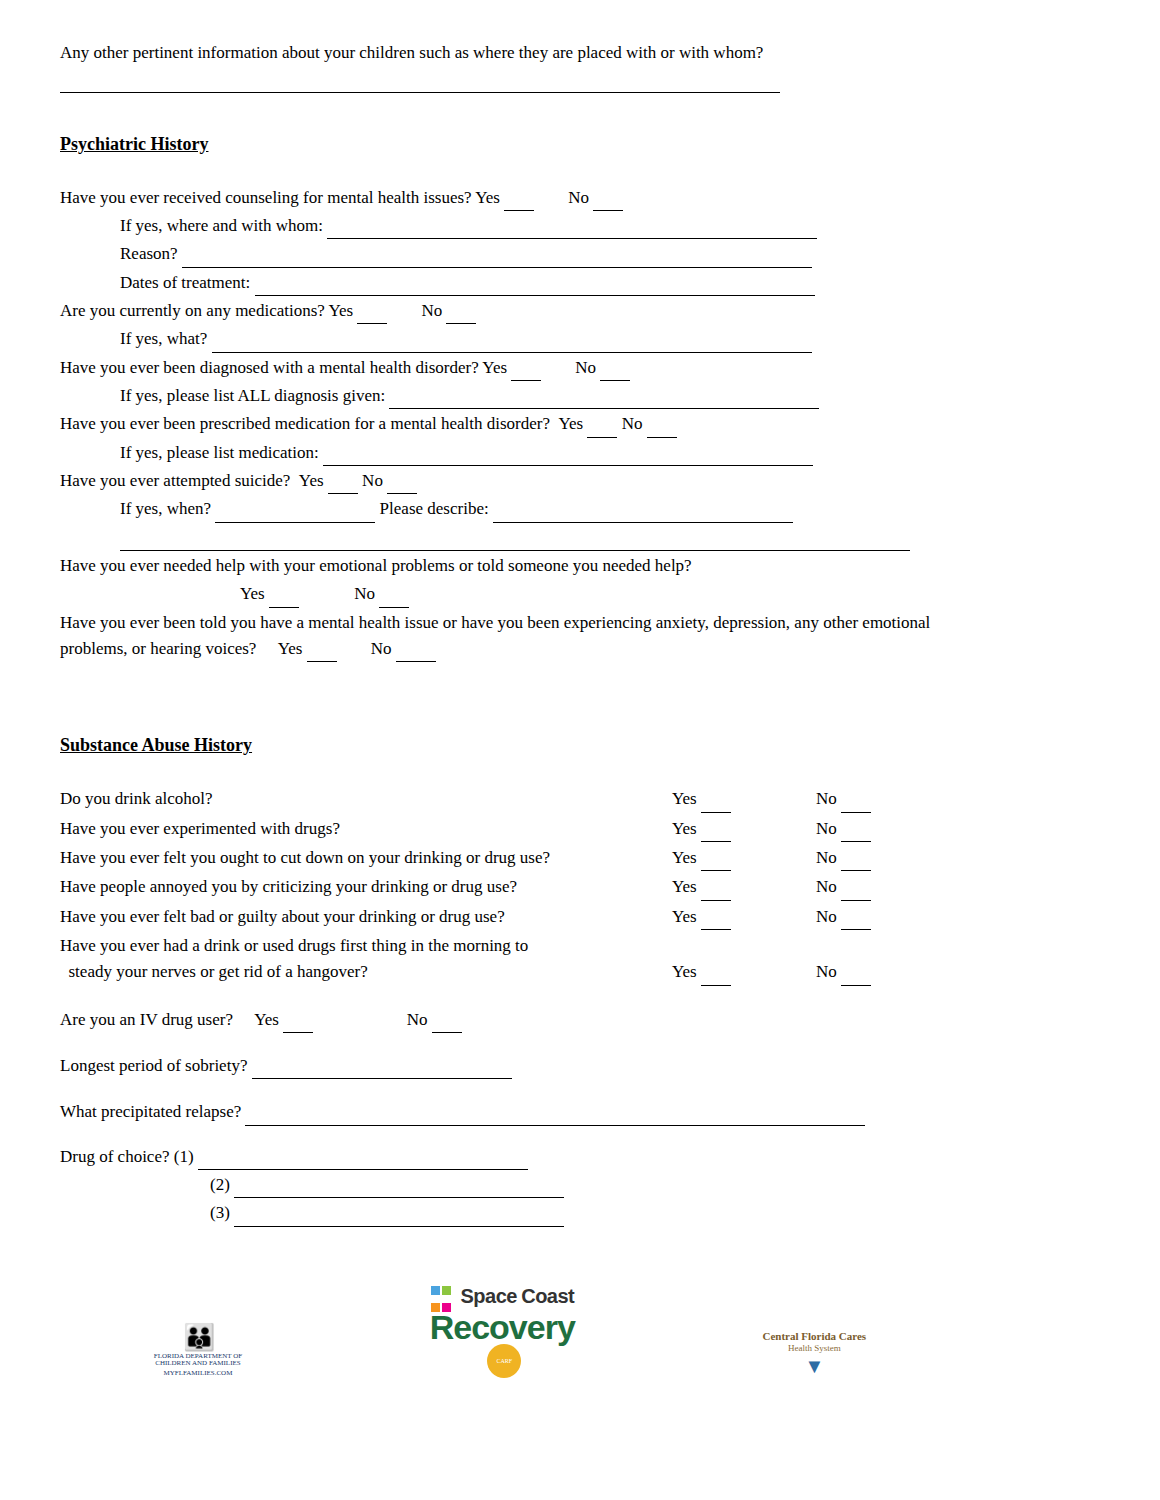Any other pertinent information about your children such as where they are placed with or with whom?
Psychiatric History
Have you ever received counseling for mental health issues? Yes No
If yes, where and with whom:
Reason?
Dates of treatment:
Are you currently on any medications? Yes No
If yes, what?
Have you ever been diagnosed with a mental health disorder? Yes No
If yes, please list ALL diagnosis given:
Have you ever been prescribed medication for a mental health disorder? Yes No
If yes, please list medication:
Have you ever attempted suicide? Yes No
If yes, when? Please describe:
Have you ever needed help with your emotional problems or told someone you needed help?
Yes No
Have you ever been told you have a mental health issue or have you been experiencing anxiety, depression, any other emotional problems, or hearing voices? Yes No
Substance Abuse History
| Do you drink alcohol? | Yes | No |
| Have you ever experimented with drugs? | Yes | No |
| Have you ever felt you ought to cut down on your drinking or drug use? | Yes | No |
| Have people annoyed you by criticizing your drinking or drug use? | Yes | No |
| Have you ever felt bad or guilty about your drinking or drug use? | Yes | No |
| Have you ever had a drink or used drugs first thing in the morning to steady your nerves or get rid of a hangover? | Yes | No |
Are you an IV drug user? Yes No
Longest period of sobriety?
What precipitated relapse?
Drug of choice? (1)
(2)
(3)
👪
FLORIDA DEPARTMENT OF
CHILDREN AND FAMILIES
MYFLFAMILIES.COM
Space Coast Recovery CARF
ACCREDITED
Central Florida Cares
Health System
▼